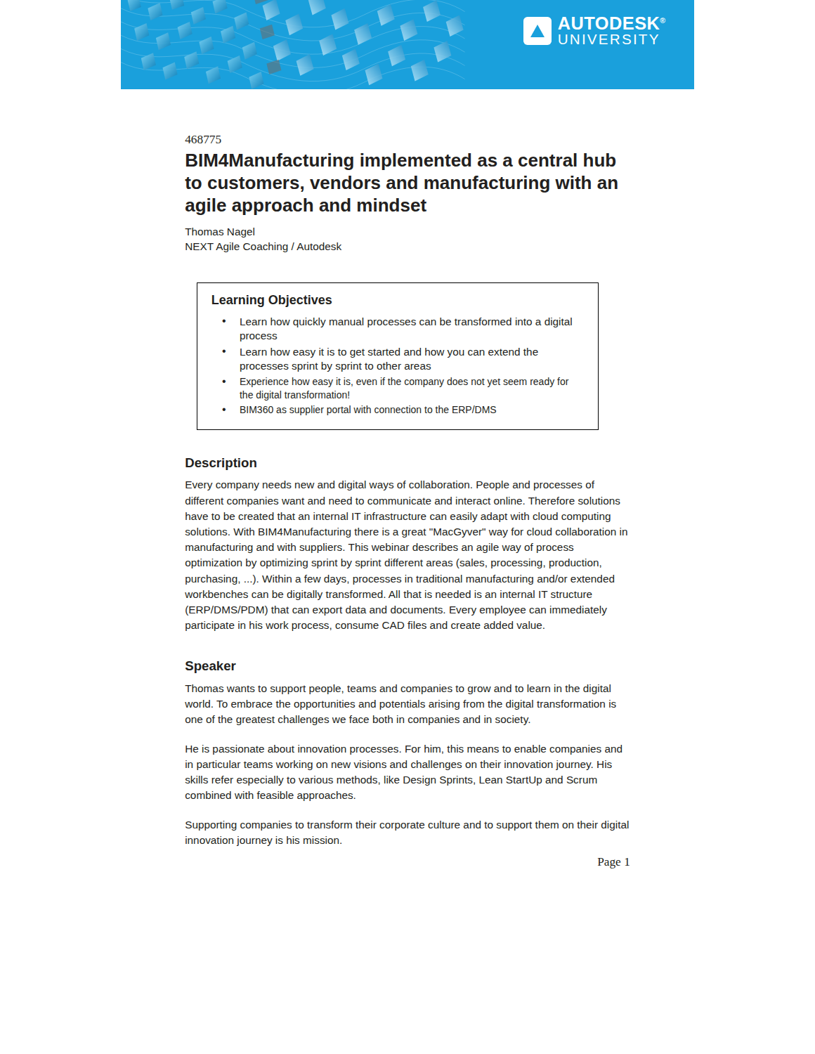AUTODESK®
UNIVERSITY
468775
BIM4Manufacturing implemented as a central hub to customers, vendors and manufacturing with an agile approach and mindset
Thomas Nagel
NEXT Agile Coaching / Autodesk
Learning Objectives
Learn how quickly manual processes can be transformed into a digital process
Learn how easy it is to get started and how you can extend the processes sprint by sprint to other areas
Experience how easy it is, even if the company does not yet seem ready for the digital transformation!
BIM360 as supplier portal with connection to the ERP/DMS
Description
Every company needs new and digital ways of collaboration. People and processes of different companies want and need to communicate and interact online. Therefore solutions have to be created that an internal IT infrastructure can easily adapt with cloud computing solutions. With BIM4Manufacturing there is a great "MacGyver" way for cloud collaboration in manufacturing and with suppliers. This webinar describes an agile way of process optimization by optimizing sprint by sprint different areas (sales, processing, production, purchasing, ...). Within a few days, processes in traditional manufacturing and/or extended workbenches can be digitally transformed. All that is needed is an internal IT structure (ERP/DMS/PDM) that can export data and documents. Every employee can immediately participate in his work process, consume CAD files and create added value.
Speaker
Thomas wants to support people, teams and companies to grow and to learn in the digital world. To embrace the opportunities and potentials arising from the digital transformation is one of the greatest challenges we face both in companies and in society.
He is passionate about innovation processes. For him, this means to enable companies and in particular teams working on new visions and challenges on their innovation journey. His skills refer especially to various methods, like Design Sprints, Lean StartUp and Scrum combined with feasible approaches.
Supporting companies to transform their corporate culture and to support them on their digital innovation journey is his mission.
Page 1